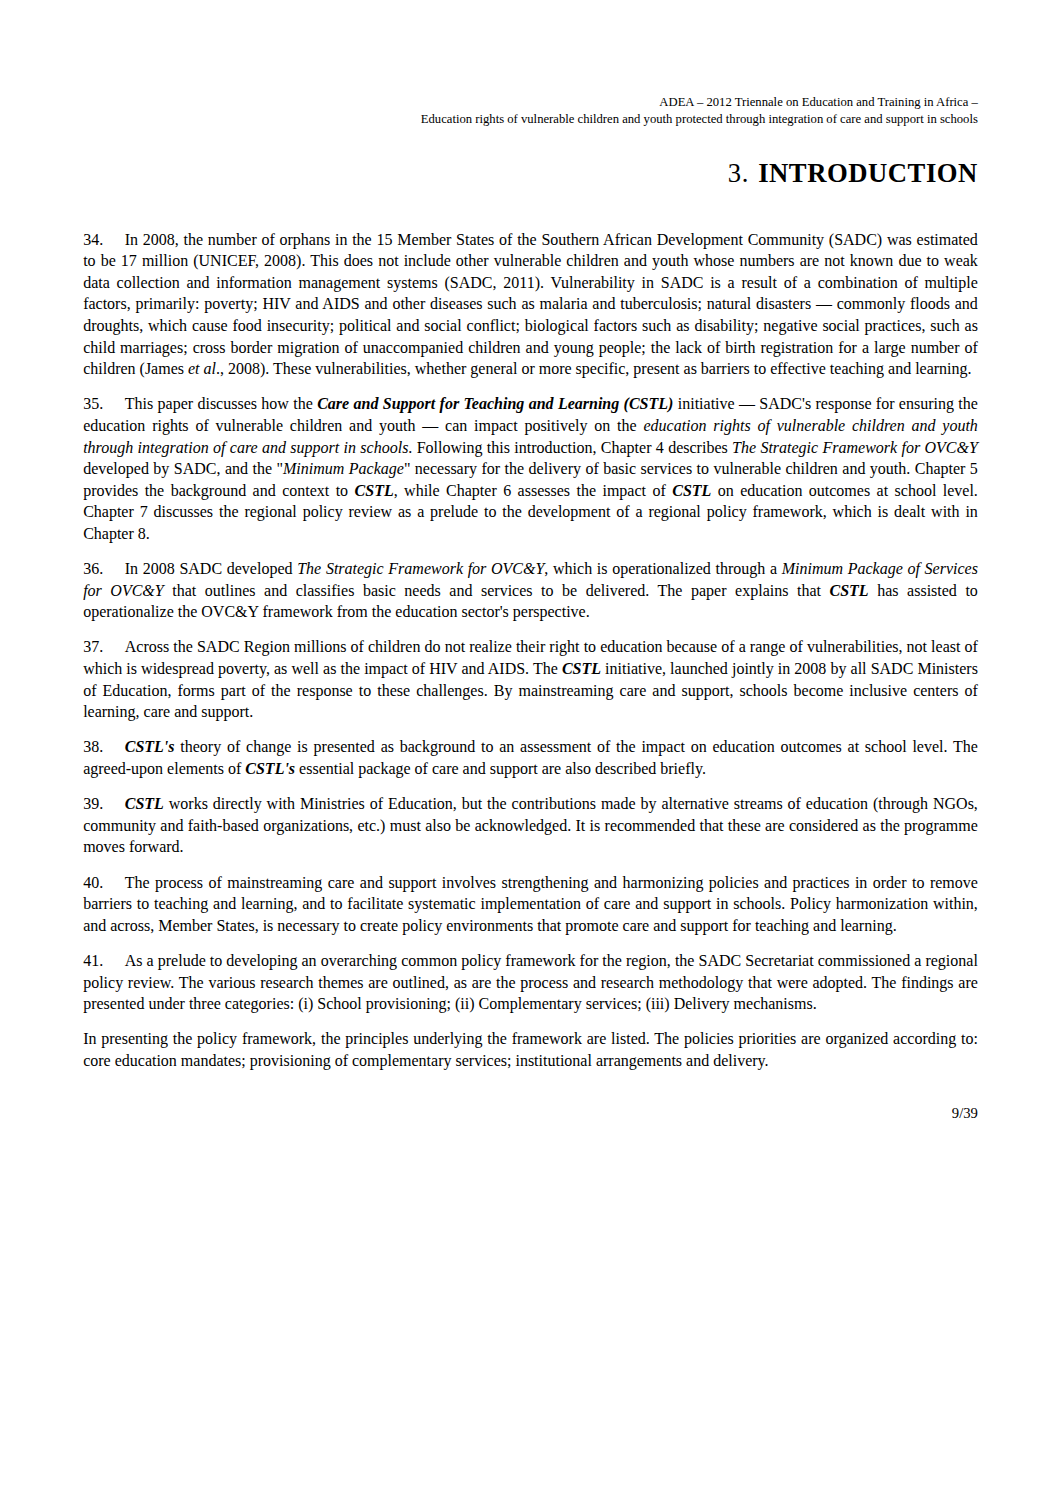ADEA – 2012 Triennale on Education and Training in Africa – Education rights of vulnerable children and youth protected through integration of care and support in schools
3. INTRODUCTION
34. In 2008, the number of orphans in the 15 Member States of the Southern African Development Community (SADC) was estimated to be 17 million (UNICEF, 2008). This does not include other vulnerable children and youth whose numbers are not known due to weak data collection and information management systems (SADC, 2011). Vulnerability in SADC is a result of a combination of multiple factors, primarily: poverty; HIV and AIDS and other diseases such as malaria and tuberculosis; natural disasters — commonly floods and droughts, which cause food insecurity; political and social conflict; biological factors such as disability; negative social practices, such as child marriages; cross border migration of unaccompanied children and young people; the lack of birth registration for a large number of children (James et al., 2008). These vulnerabilities, whether general or more specific, present as barriers to effective teaching and learning.
35. This paper discusses how the Care and Support for Teaching and Learning (CSTL) initiative — SADC's response for ensuring the education rights of vulnerable children and youth — can impact positively on the education rights of vulnerable children and youth through integration of care and support in schools. Following this introduction, Chapter 4 describes The Strategic Framework for OVC&Y developed by SADC, and the "Minimum Package" necessary for the delivery of basic services to vulnerable children and youth. Chapter 5 provides the background and context to CSTL, while Chapter 6 assesses the impact of CSTL on education outcomes at school level. Chapter 7 discusses the regional policy review as a prelude to the development of a regional policy framework, which is dealt with in Chapter 8.
36. In 2008 SADC developed The Strategic Framework for OVC&Y, which is operationalized through a Minimum Package of Services for OVC&Y that outlines and classifies basic needs and services to be delivered. The paper explains that CSTL has assisted to operationalize the OVC&Y framework from the education sector's perspective.
37. Across the SADC Region millions of children do not realize their right to education because of a range of vulnerabilities, not least of which is widespread poverty, as well as the impact of HIV and AIDS. The CSTL initiative, launched jointly in 2008 by all SADC Ministers of Education, forms part of the response to these challenges. By mainstreaming care and support, schools become inclusive centers of learning, care and support.
38. CSTL's theory of change is presented as background to an assessment of the impact on education outcomes at school level. The agreed-upon elements of CSTL's essential package of care and support are also described briefly.
39. CSTL works directly with Ministries of Education, but the contributions made by alternative streams of education (through NGOs, community and faith-based organizations, etc.) must also be acknowledged. It is recommended that these are considered as the programme moves forward.
40. The process of mainstreaming care and support involves strengthening and harmonizing policies and practices in order to remove barriers to teaching and learning, and to facilitate systematic implementation of care and support in schools. Policy harmonization within, and across, Member States, is necessary to create policy environments that promote care and support for teaching and learning.
41. As a prelude to developing an overarching common policy framework for the region, the SADC Secretariat commissioned a regional policy review. The various research themes are outlined, as are the process and research methodology that were adopted. The findings are presented under three categories: (i) School provisioning; (ii) Complementary services; (iii) Delivery mechanisms.
In presenting the policy framework, the principles underlying the framework are listed. The policies priorities are organized according to: core education mandates; provisioning of complementary services; institutional arrangements and delivery.
9/39